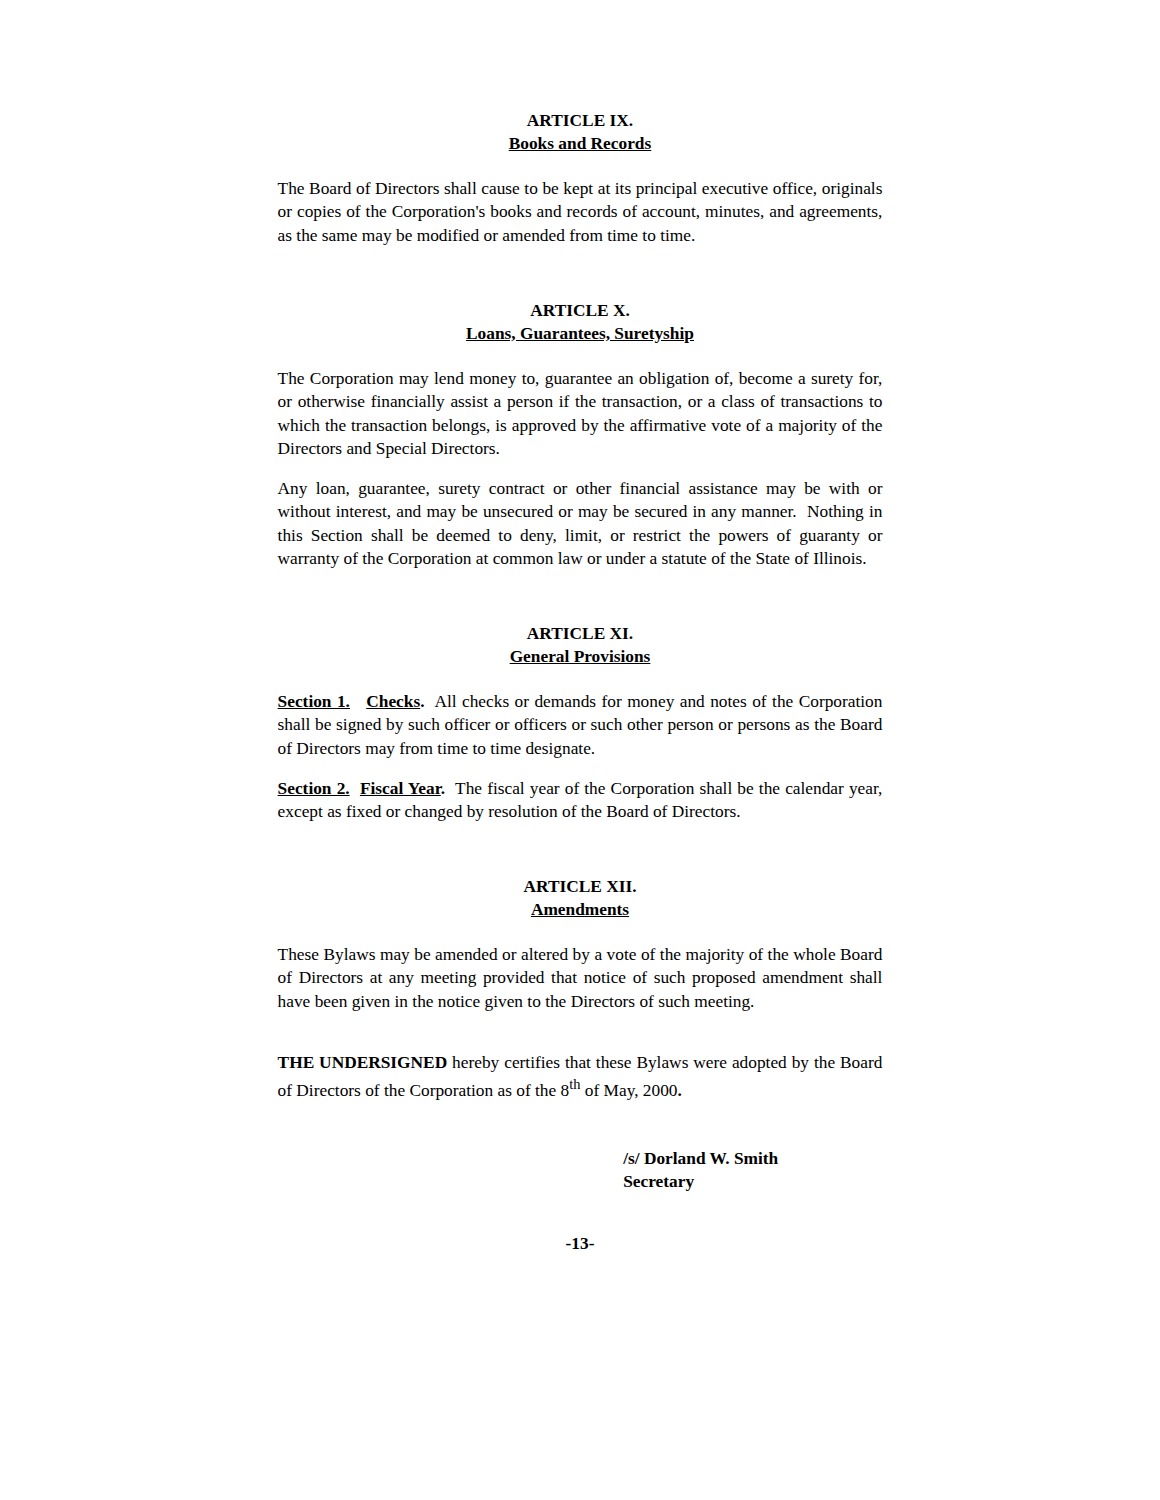ARTICLE IX.Books and Records
The Board of Directors shall cause to be kept at its principal executive office, originals or copies of the Corporation's books and records of account, minutes, and agreements, as the same may be modified or amended from time to time.
ARTICLE X.Loans, Guarantees, Suretyship
The Corporation may lend money to, guarantee an obligation of, become a surety for, or otherwise financially assist a person if the transaction, or a class of transactions to which the transaction belongs, is approved by the affirmative vote of a majority of the Directors and Special Directors.
Any loan, guarantee, surety contract or other financial assistance may be with or without interest, and may be unsecured or may be secured in any manner. Nothing in this Section shall be deemed to deny, limit, or restrict the powers of guaranty or warranty of the Corporation at common law or under a statute of the State of Illinois.
ARTICLE XI.General Provisions
Section 1. Checks. All checks or demands for money and notes of the Corporation shall be signed by such officer or officers or such other person or persons as the Board of Directors may from time to time designate.
Section 2. Fiscal Year. The fiscal year of the Corporation shall be the calendar year, except as fixed or changed by resolution of the Board of Directors.
ARTICLE XII.Amendments
These Bylaws may be amended or altered by a vote of the majority of the whole Board of Directors at any meeting provided that notice of such proposed amendment shall have been given in the notice given to the Directors of such meeting.
THE UNDERSIGNED hereby certifies that these Bylaws were adopted by the Board of Directors of the Corporation as of the 8th of May, 2000.
/s/ Dorland W. Smith
Secretary
-13-